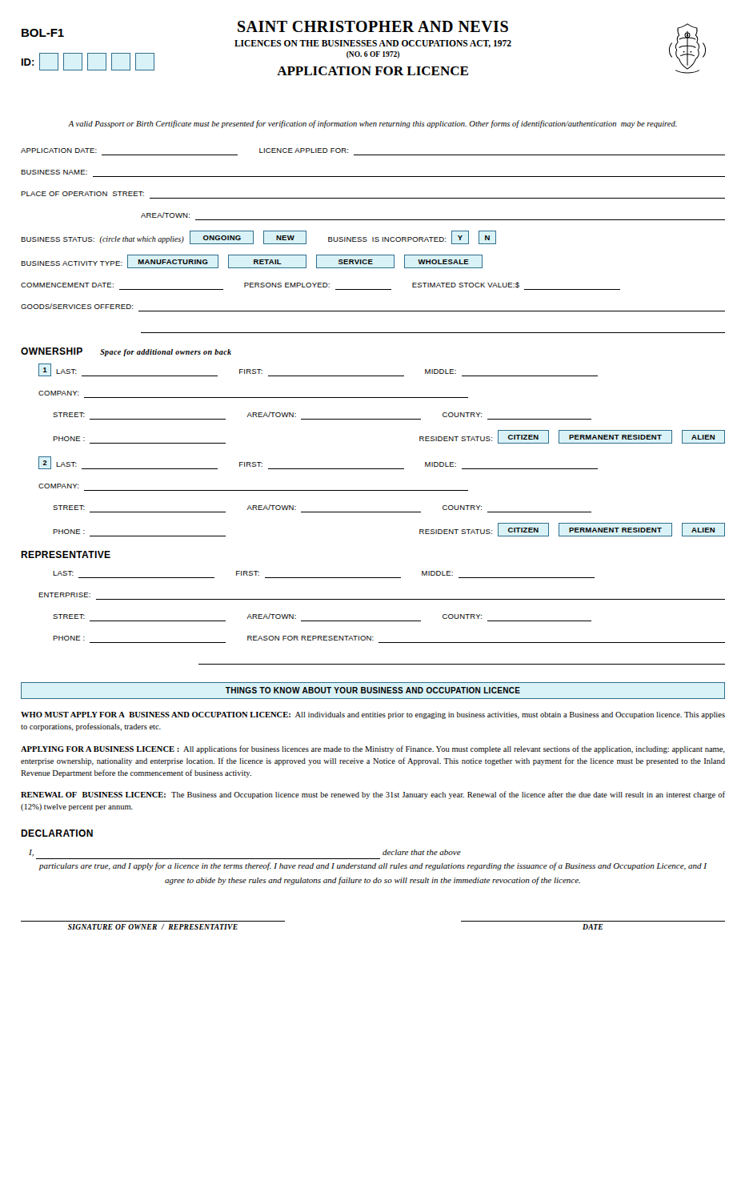BOL-F1
ID:
SAINT CHRISTOPHER AND NEVIS
LICENCES ON THE BUSINESSES AND OCCUPATIONS ACT, 1972
(NO. 6 OF 1972)
APPLICATION FOR LICENCE
A valid Passport or Birth Certificate must be presented for verification of information when returning this application. Other forms of identification/authentication may be required.
APPLICATION DATE: LICENCE APPLIED FOR:
BUSINESS NAME:
PLACE OF OPERATION STREET:
AREA/TOWN:
BUSINESS STATUS: (circle that which applies) ONGOING NEW BUSINESS IS INCORPORATED: Y N
BUSINESS ACTIVITY TYPE: MANUFACTURING RETAIL SERVICE WHOLESALE
COMMENCEMENT DATE: PERSONS EMPLOYED: ESTIMATED STOCK VALUE:$
GOODS/SERVICES OFFERED:
OWNERSHIP Space for additional owners on back
1 LAST: FIRST: MIDDLE:
COMPANY:
STREET: AREA/TOWN: COUNTRY:
PHONE : RESIDENT STATUS: CITIZEN PERMANENT RESIDENT ALIEN
2 LAST: FIRST: MIDDLE:
COMPANY:
STREET: AREA/TOWN: COUNTRY:
PHONE : RESIDENT STATUS: CITIZEN PERMANENT RESIDENT ALIEN
REPRESENTATIVE
LAST: FIRST: MIDDLE:
ENTERPRISE:
STREET: AREA/TOWN: COUNTRY:
PHONE : REASON FOR REPRESENTATION:
THINGS TO KNOW ABOUT YOUR BUSINESS AND OCCUPATION LICENCE
WHO MUST APPLY FOR A BUSINESS AND OCCUPATION LICENCE: All individuals and entities prior to engaging in business activities, must obtain a Business and Occupation licence. This applies to corporations, professionals, traders etc.
APPLYING FOR A BUSINESS LICENCE : All applications for business licences are made to the Ministry of Finance. You must complete all relevant sections of the application, including: applicant name, enterprise ownership, nationality and enterprise location. If the licence is approved you will receive a Notice of Approval. This notice together with payment for the licence must be presented to the Inland Revenue Department before the commencement of business activity.
RENEWAL OF BUSINESS LICENCE: The Business and Occupation licence must be renewed by the 31st January each year. Renewal of the licence after the due date will result in an interest charge of (12%) twelve percent per annum.
DECLARATION
I, declare that the above particulars are true, and I apply for a licence in the terms thereof. I have read and I understand all rules and regulations regarding the issuance of a Business and Occupation Licence, and I agree to abide by these rules and regulatons and failure to do so will result in the immediate revocation of the licence.
SIGNATURE OF OWNER / REPRESENTATIVE
DATE